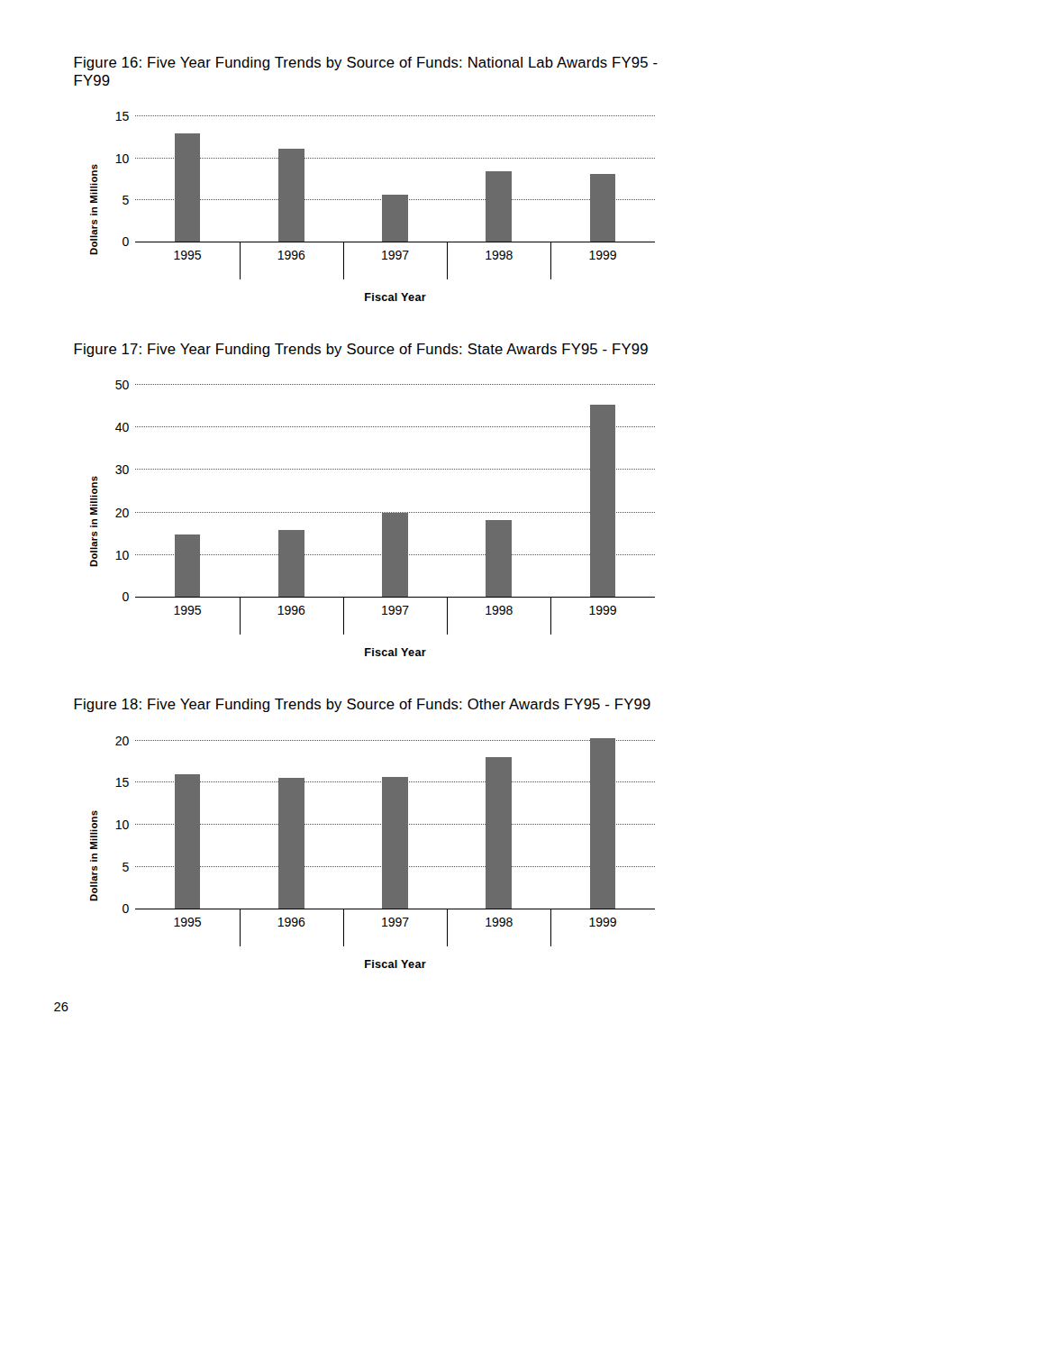Figure 16: Five Year Funding Trends by Source of Funds: National Lab Awards FY95 - FY99
Dollars in Millions
15
10
5
0
1995
1996
1997
1998
1999
Fiscal Year
Figure 17: Five Year Funding Trends by Source of Funds: State Awards FY95 - FY99
Dollars in Millions
50
40
30
20
10
0
1995
1996
1997
1998
1999
Fiscal Year
Figure 18: Five Year Funding Trends by Source of Funds: Other Awards FY95 - FY99
Dollars in Millions
20
15
10
5
0
1995
1996
1997
1998
1999
Fiscal Year
26